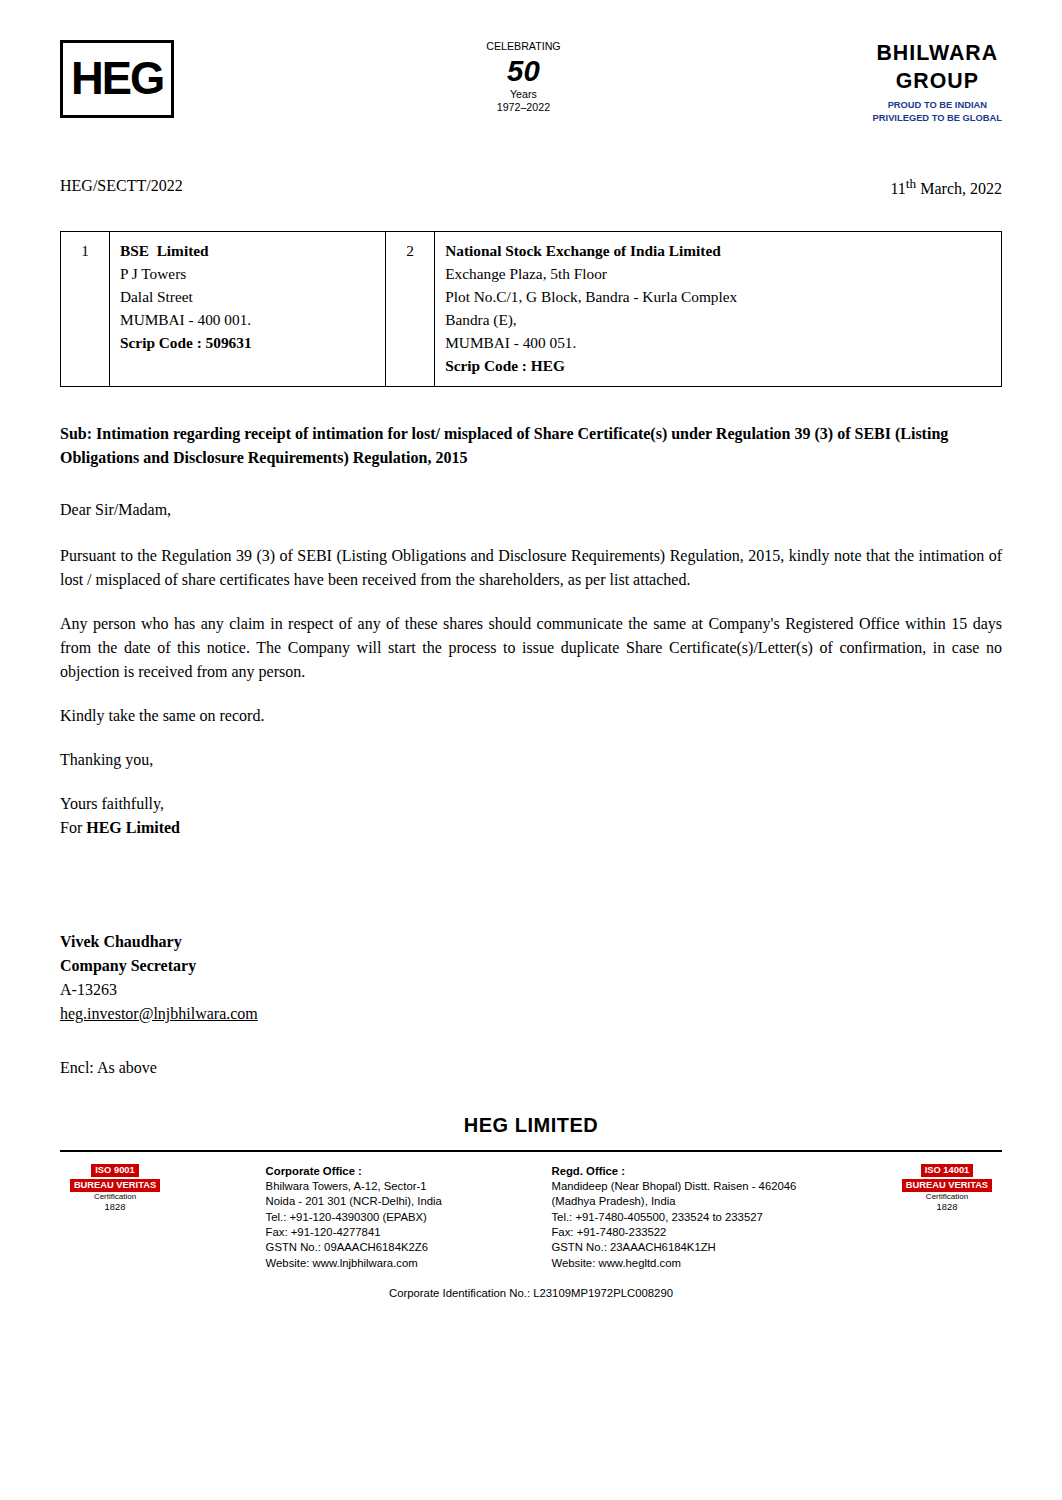HEG
CELEBRATING 50 Years
1972–2022
BHILWARA
GROUP PROUD TO BE INDIAN
PRIVILEGED TO BE GLOBAL
HEG/SECTT/2022
11th March, 2022
| 1 | BSE Limited P J Towers Dalal Street MUMBAI - 400 001. Scrip Code : 509631 | 2 | National Stock Exchange of India Limited Exchange Plaza, 5th Floor Plot No.C/1, G Block, Bandra - Kurla Complex Bandra (E), MUMBAI - 400 051. Scrip Code : HEG |
Sub: Intimation regarding receipt of intimation for lost/ misplaced of Share Certificate(s) under Regulation 39 (3) of SEBI (Listing Obligations and Disclosure Requirements) Regulation, 2015
Dear Sir/Madam,
Pursuant to the Regulation 39 (3) of SEBI (Listing Obligations and Disclosure Requirements) Regulation, 2015, kindly note that the intimation of lost / misplaced of share certificates have been received from the shareholders, as per list attached.
Any person who has any claim in respect of any of these shares should communicate the same at Company's Registered Office within 15 days from the date of this notice. The Company will start the process to issue duplicate Share Certificate(s)/Letter(s) of confirmation, in case no objection is received from any person.
Kindly take the same on record.
Thanking you,
Yours faithfully,
For HEG Limited
Vivek Chaudhary
Company Secretary
A-13263
heg.investor@lnjbhilwara.com
Encl: As above
HEG LIMITED
ISO 9001
BUREAU VERITAS Certification
1828
Corporate Office :
Bhilwara Towers, A-12, Sector-1
Noida - 201 301 (NCR-Delhi), India
Tel.: +91-120-4390300 (EPABX)
Fax: +91-120-4277841
GSTN No.: 09AAACH6184K2Z6
Website: www.lnjbhilwara.com
Regd. Office :
Mandideep (Near Bhopal) Distt. Raisen - 462046
(Madhya Pradesh), India
Tel.: +91-7480-405500, 233524 to 233527
Fax: +91-7480-233522
GSTN No.: 23AAACH6184K1ZH
Website: www.hegltd.com
ISO 14001
BUREAU VERITAS Certification
1828
Corporate Identification No.: L23109MP1972PLC008290